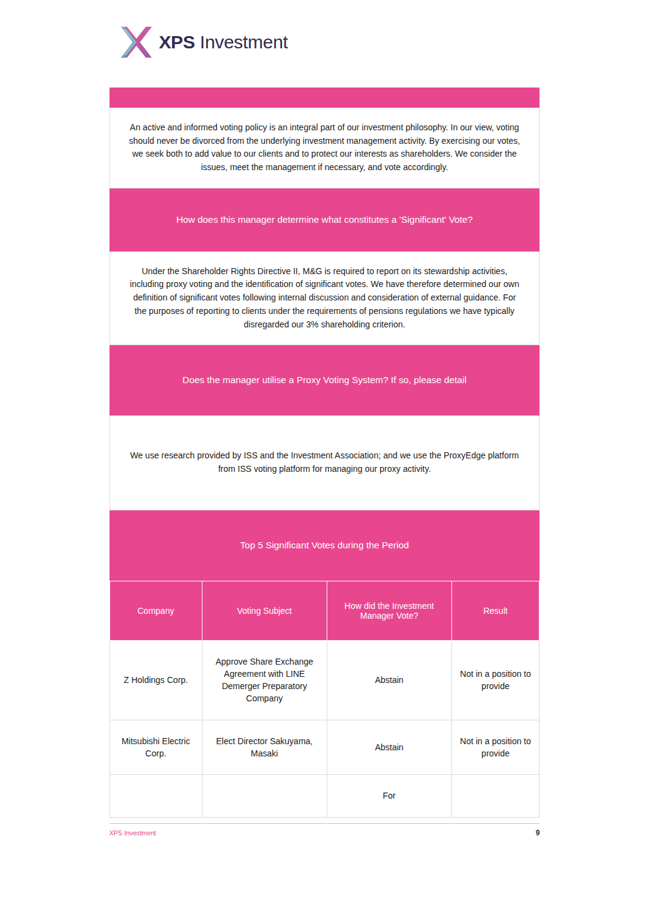XPS Investment
| An active and informed voting policy is an integral part of our investment philosophy. In our view, voting should never be divorced from the underlying investment management activity. By exercising our votes, we seek both to add value to our clients and to protect our interests as shareholders. We consider the issues, meet the management if necessary, and vote accordingly. |
| How does this manager determine what constitutes a 'Significant' Vote? |
| Under the Shareholder Rights Directive II, M&G is required to report on its stewardship activities, including proxy voting and the identification of significant votes. We have therefore determined our own definition of significant votes following internal discussion and consideration of external guidance. For the purposes of reporting to clients under the requirements of pensions regulations we have typically disregarded our 3% shareholding criterion. |
| Does the manager utilise a Proxy Voting System? If so, please detail |
| We use research provided by ISS and the Investment Association; and we use the ProxyEdge platform from ISS voting platform for managing our proxy activity. |
| Top 5 Significant Votes during the Period |
| Company | Voting Subject | How did the Investment Manager Vote? | Result |
| --- | --- | --- | --- |
| Z Holdings Corp. | Approve Share Exchange Agreement with LINE Demerger Preparatory Company | Abstain | Not in a position to provide |
| Mitsubishi Electric Corp. | Elect Director Sakuyama, Masaki | Abstain | Not in a position to provide |
| | | For | |
XPS Investment
9